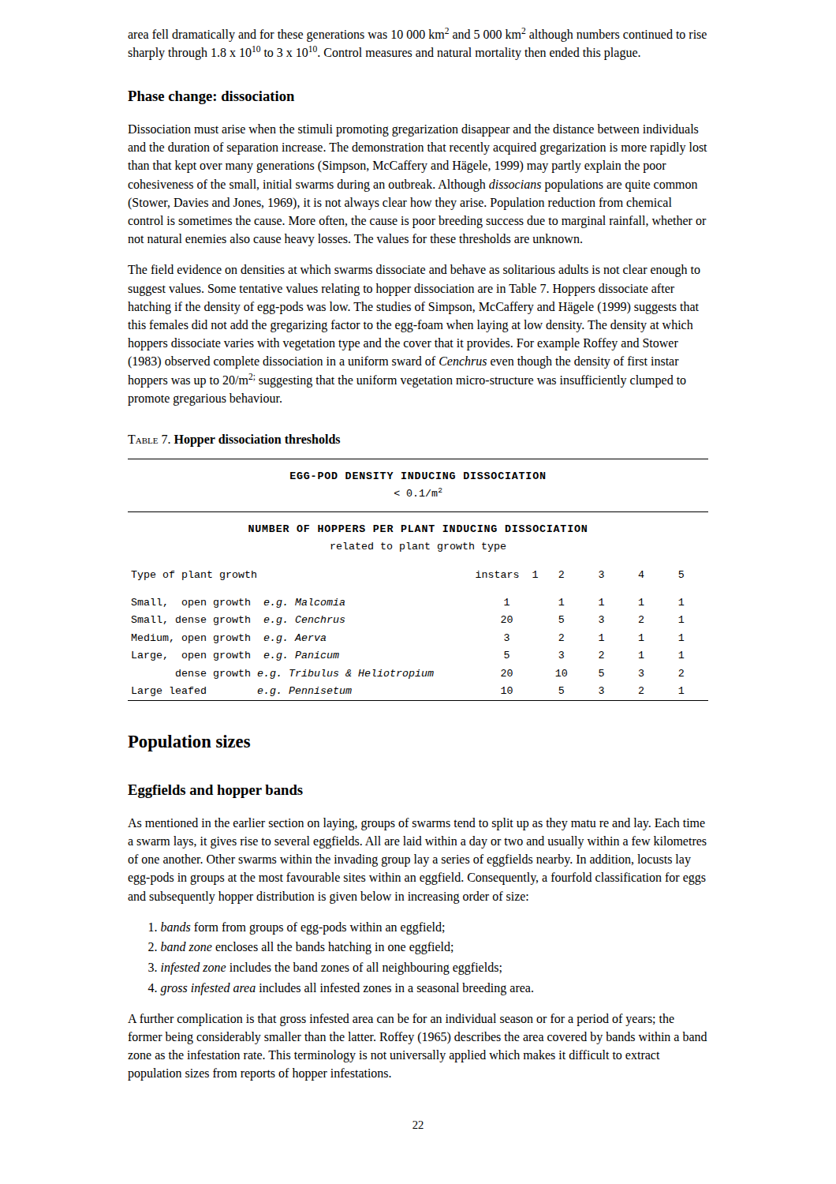area fell dramatically and for these generations was 10 000 km2 and 5 000 km2 although numbers continued to rise sharply through 1.8 x 1010 to 3 x 1010. Control measures and natural mortality then ended this plague.
Phase change: dissociation
Dissociation must arise when the stimuli promoting gregarization disappear and the distance between individuals and the duration of separation increase. The demonstration that recently acquired gregarization is more rapidly lost than that kept over many generations (Simpson, McCaffery and Hägele, 1999) may partly explain the poor cohesiveness of the small, initial swarms during an outbreak. Although dissocians populations are quite common (Stower, Davies and Jones, 1969), it is not always clear how they arise. Population reduction from chemical control is sometimes the cause. More often, the cause is poor breeding success due to marginal rainfall, whether or not natural enemies also cause heavy losses. The values for these thresholds are unknown.
The field evidence on densities at which swarms dissociate and behave as solitarious adults is not clear enough to suggest values. Some tentative values relating to hopper dissociation are in Table 7. Hoppers dissociate after hatching if the density of egg-pods was low. The studies of Simpson, McCaffery and Hägele (1999) suggests that this females did not add the gregarizing factor to the egg-foam when laying at low density. The density at which hoppers dissociate varies with vegetation type and the cover that it provides. For example Roffey and Stower (1983) observed complete dissociation in a uniform sward of Cenchrus even though the density of first instar hoppers was up to 20/m2; suggesting that the uniform vegetation micro-structure was insufficiently clumped to promote gregarious behaviour.
Table 7. Hopper dissociation thresholds
| EGG-POD DENSITY INDUCING DISSOCIATION |
| < 0.1/m 2 |
| NUMBER OF HOPPERS PER PLANT INDUCING DISSOCIATION |
| related to plant growth type |
| Type of plant growth | instars 1 | 2 | 3 | 4 | 5 | |
| Small, open growth e.g. Malcomia | 1 | 1 | 1 | 1 | 1 | |
| Small, dense growth e.g. Cenchrus | 20 | 5 | 3 | 2 | 1 | |
| Medium, open growth e.g. Aerva | 3 | 2 | 1 | 1 | 1 | |
| Large, open growth e.g. Panicum | 5 | 3 | 2 | 1 | 1 | |
| dense growth e.g. Tribulus & Heliotropium | 20 | 10 | 5 | 3 | 2 | |
| Large leafed e.g. Pennisetum | 10 | 5 | 3 | 2 | 1 | |
Population sizes
Eggfields and hopper bands
As mentioned in the earlier section on laying, groups of swarms tend to split up as they matu re and lay. Each time a swarm lays, it gives rise to several eggfields. All are laid within a day or two and usually within a few kilometres of one another. Other swarms within the invading group lay a series of eggfields nearby. In addition, locusts lay egg-pods in groups at the most favourable sites within an eggfield. Consequently, a fourfold classification for eggs and subsequently hopper distribution is given below in increasing order of size:
bands form from groups of egg-pods within an eggfield;
band zone encloses all the bands hatching in one eggfield;
infested zone includes the band zones of all neighbouring eggfields;
gross infested area includes all infested zones in a seasonal breeding area.
A further complication is that gross infested area can be for an individual season or for a period of years; the former being considerably smaller than the latter. Roffey (1965) describes the area covered by bands within a band zone as the infestation rate. This terminology is not universally applied which makes it difficult to extract population sizes from reports of hopper infestations.
22